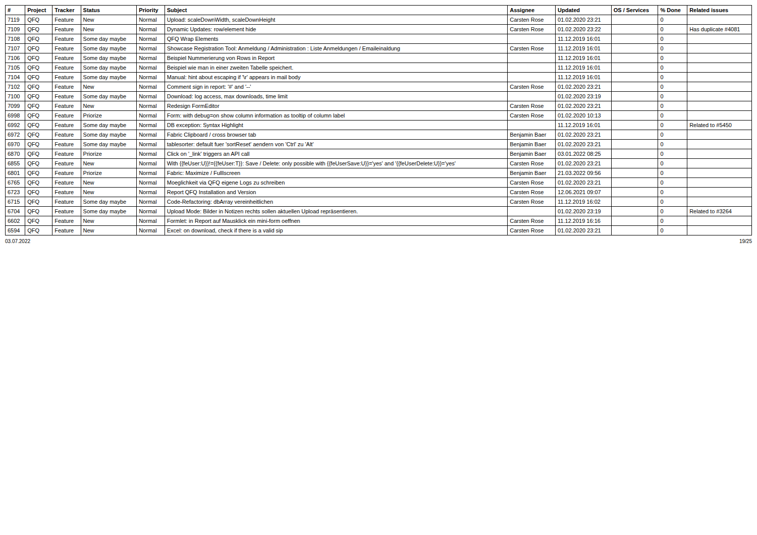| # | Project | Tracker | Status | Priority | Subject | Assignee | Updated | OS / Services | % Done | Related issues |
| --- | --- | --- | --- | --- | --- | --- | --- | --- | --- | --- |
| 7119 | QFQ | Feature | New | Normal | Upload: scaleDownWidth, scaleDownHeight | Carsten Rose | 01.02.2020 23:21 | | 0 | |
| 7109 | QFQ | Feature | New | Normal | Dynamic Updates: row/element hide | Carsten Rose | 01.02.2020 23:22 | | 0 | Has duplicate #4081 |
| 7108 | QFQ | Feature | Some day maybe | Normal | QFQ Wrap Elements | | 11.12.2019 16:01 | | 0 | |
| 7107 | QFQ | Feature | Some day maybe | Normal | Showcase Registration Tool: Anmeldung / Administration : Liste Anmeldungen / Emaileinaldung | Carsten Rose | 11.12.2019 16:01 | | 0 | |
| 7106 | QFQ | Feature | Some day maybe | Normal | Beispiel Nummerierung von Rows in Report | | 11.12.2019 16:01 | | 0 | |
| 7105 | QFQ | Feature | Some day maybe | Normal | Beispiel wie man in einer zweiten Tabelle speichert. | | 11.12.2019 16:01 | | 0 | |
| 7104 | QFQ | Feature | Some day maybe | Normal | Manual: hint about escaping if '\r' appears in mail body | | 11.12.2019 16:01 | | 0 | |
| 7102 | QFQ | Feature | New | Normal | Comment sign in report: '#' and '--' | Carsten Rose | 01.02.2020 23:21 | | 0 | |
| 7100 | QFQ | Feature | Some day maybe | Normal | Download: log access, max downloads, time limit | | 01.02.2020 23:19 | | 0 | |
| 7099 | QFQ | Feature | New | Normal | Redesign FormEditor | Carsten Rose | 01.02.2020 23:21 | | 0 | |
| 6998 | QFQ | Feature | Priorize | Normal | Form: with debug=on show column information as tooltip of column label | Carsten Rose | 01.02.2020 10:13 | | 0 | |
| 6992 | QFQ | Feature | Some day maybe | Normal | DB exception: Syntax Highlight | | 11.12.2019 16:01 | | 0 | Related to #5450 |
| 6972 | QFQ | Feature | Some day maybe | Normal | Fabric Clipboard / cross browser tab | Benjamin Baer | 01.02.2020 23:21 | | 0 | |
| 6970 | QFQ | Feature | Some day maybe | Normal | tablesorter: default fuer 'sortReset' aendern von 'Ctrl' zu 'Alt' | Benjamin Baer | 01.02.2020 23:21 | | 0 | |
| 6870 | QFQ | Feature | Priorize | Normal | Click on '_link' triggers an API call | Benjamin Baer | 03.01.2022 08:25 | | 0 | |
| 6855 | QFQ | Feature | New | Normal | With {{feUser:U}}!={{feUser:T}}: Save / Delete: only possible with {{feUserSave:U}}='yes' and '{{feUserDelete:U}}='yes' | Carsten Rose | 01.02.2020 23:21 | | 0 | |
| 6801 | QFQ | Feature | Priorize | Normal | Fabric: Maximize / Fulllscreen | Benjamin Baer | 21.03.2022 09:56 | | 0 | |
| 6765 | QFQ | Feature | New | Normal | Moeglichkeit via QFQ eigene Logs zu schreiben | Carsten Rose | 01.02.2020 23:21 | | 0 | |
| 6723 | QFQ | Feature | New | Normal | Report QFQ Installation and Version | Carsten Rose | 12.06.2021 09:07 | | 0 | |
| 6715 | QFQ | Feature | Some day maybe | Normal | Code-Refactoring: dbArray vereinheitlichen | Carsten Rose | 11.12.2019 16:02 | | 0 | |
| 6704 | QFQ | Feature | Some day maybe | Normal | Upload Mode: Bilder in Notizen rechts sollen aktuellen Upload repräsentieren. | | 01.02.2020 23:19 | | 0 | Related to #3264 |
| 6602 | QFQ | Feature | New | Normal | Formlet: in Report auf Mausklick ein mini-form oeffnen | Carsten Rose | 11.12.2019 16:16 | | 0 | |
| 6594 | QFQ | Feature | New | Normal | Excel: on download, check if there is a valid sip | Carsten Rose | 01.02.2020 23:21 | | 0 | |
03.07.2022 19/25